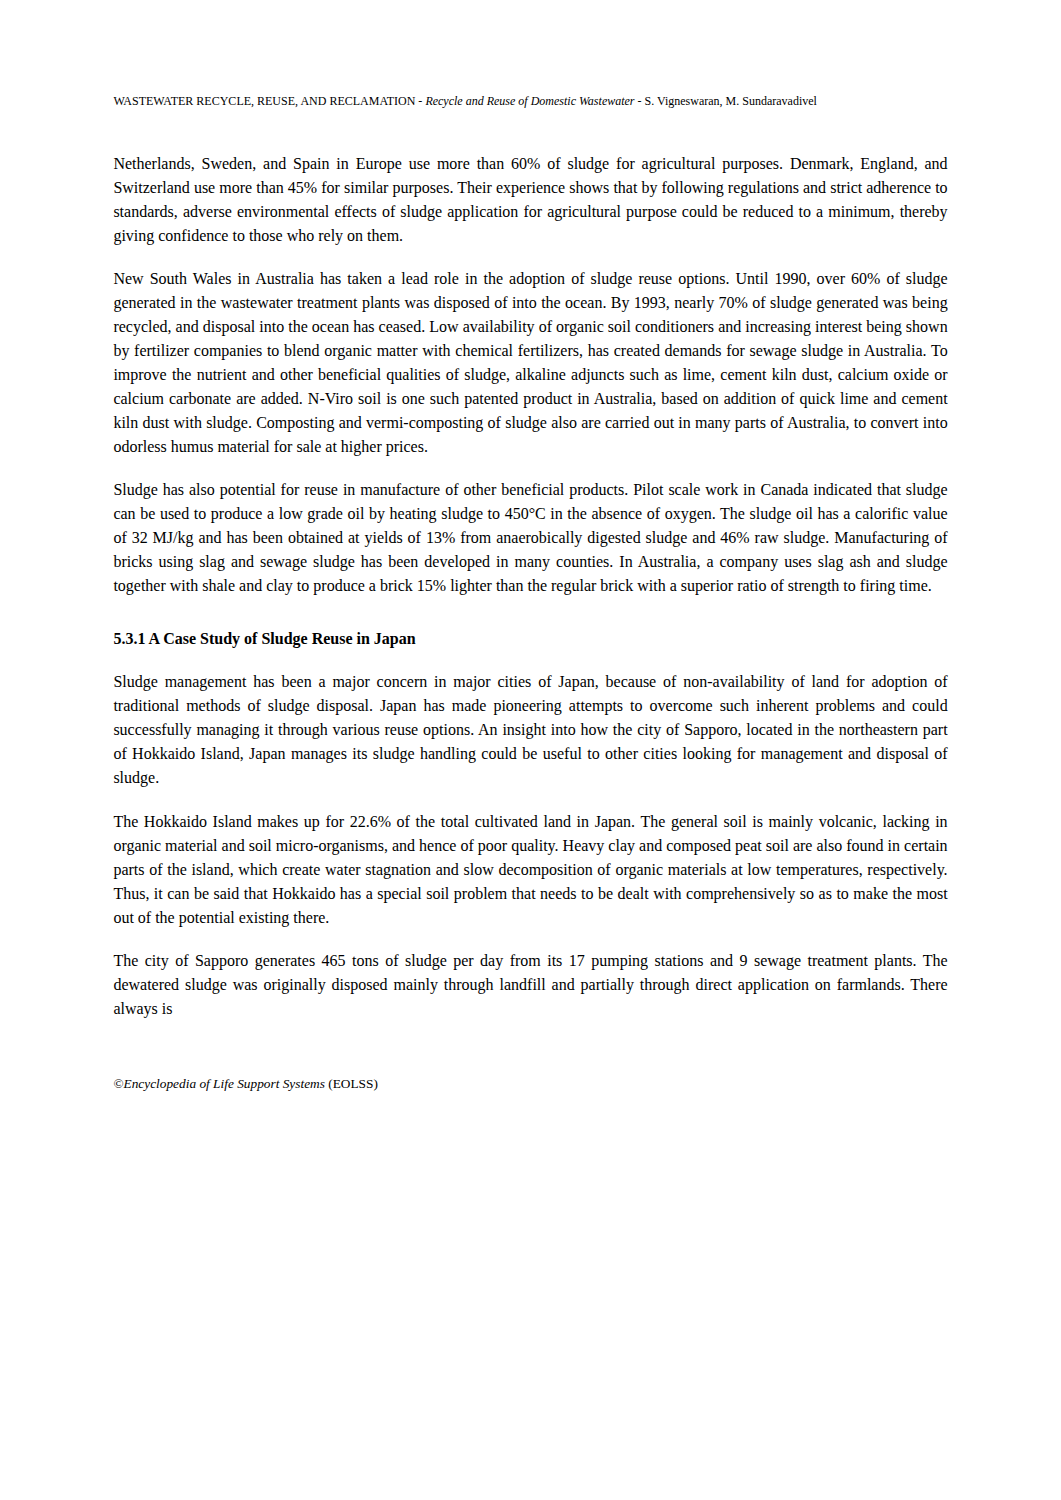WASTEWATER RECYCLE, REUSE, AND RECLAMATION - Recycle and Reuse of Domestic Wastewater - S. Vigneswaran, M. Sundaravadivel
Netherlands, Sweden, and Spain in Europe use more than 60% of sludge for agricultural purposes. Denmark, England, and Switzerland use more than 45% for similar purposes. Their experience shows that by following regulations and strict adherence to standards, adverse environmental effects of sludge application for agricultural purpose could be reduced to a minimum, thereby giving confidence to those who rely on them.
New South Wales in Australia has taken a lead role in the adoption of sludge reuse options. Until 1990, over 60% of sludge generated in the wastewater treatment plants was disposed of into the ocean. By 1993, nearly 70% of sludge generated was being recycled, and disposal into the ocean has ceased. Low availability of organic soil conditioners and increasing interest being shown by fertilizer companies to blend organic matter with chemical fertilizers, has created demands for sewage sludge in Australia. To improve the nutrient and other beneficial qualities of sludge, alkaline adjuncts such as lime, cement kiln dust, calcium oxide or calcium carbonate are added. N-Viro soil is one such patented product in Australia, based on addition of quick lime and cement kiln dust with sludge. Composting and vermi-composting of sludge also are carried out in many parts of Australia, to convert into odorless humus material for sale at higher prices.
Sludge has also potential for reuse in manufacture of other beneficial products. Pilot scale work in Canada indicated that sludge can be used to produce a low grade oil by heating sludge to 450°C in the absence of oxygen. The sludge oil has a calorific value of 32 MJ/kg and has been obtained at yields of 13% from anaerobically digested sludge and 46% raw sludge. Manufacturing of bricks using slag and sewage sludge has been developed in many counties. In Australia, a company uses slag ash and sludge together with shale and clay to produce a brick 15% lighter than the regular brick with a superior ratio of strength to firing time.
5.3.1 A Case Study of Sludge Reuse in Japan
Sludge management has been a major concern in major cities of Japan, because of non-availability of land for adoption of traditional methods of sludge disposal. Japan has made pioneering attempts to overcome such inherent problems and could successfully managing it through various reuse options. An insight into how the city of Sapporo, located in the northeastern part of Hokkaido Island, Japan manages its sludge handling could be useful to other cities looking for management and disposal of sludge.
The Hokkaido Island makes up for 22.6% of the total cultivated land in Japan. The general soil is mainly volcanic, lacking in organic material and soil micro-organisms, and hence of poor quality. Heavy clay and composed peat soil are also found in certain parts of the island, which create water stagnation and slow decomposition of organic materials at low temperatures, respectively. Thus, it can be said that Hokkaido has a special soil problem that needs to be dealt with comprehensively so as to make the most out of the potential existing there.
The city of Sapporo generates 465 tons of sludge per day from its 17 pumping stations and 9 sewage treatment plants. The dewatered sludge was originally disposed mainly through landfill and partially through direct application on farmlands. There always is
©Encyclopedia of Life Support Systems (EOLSS)